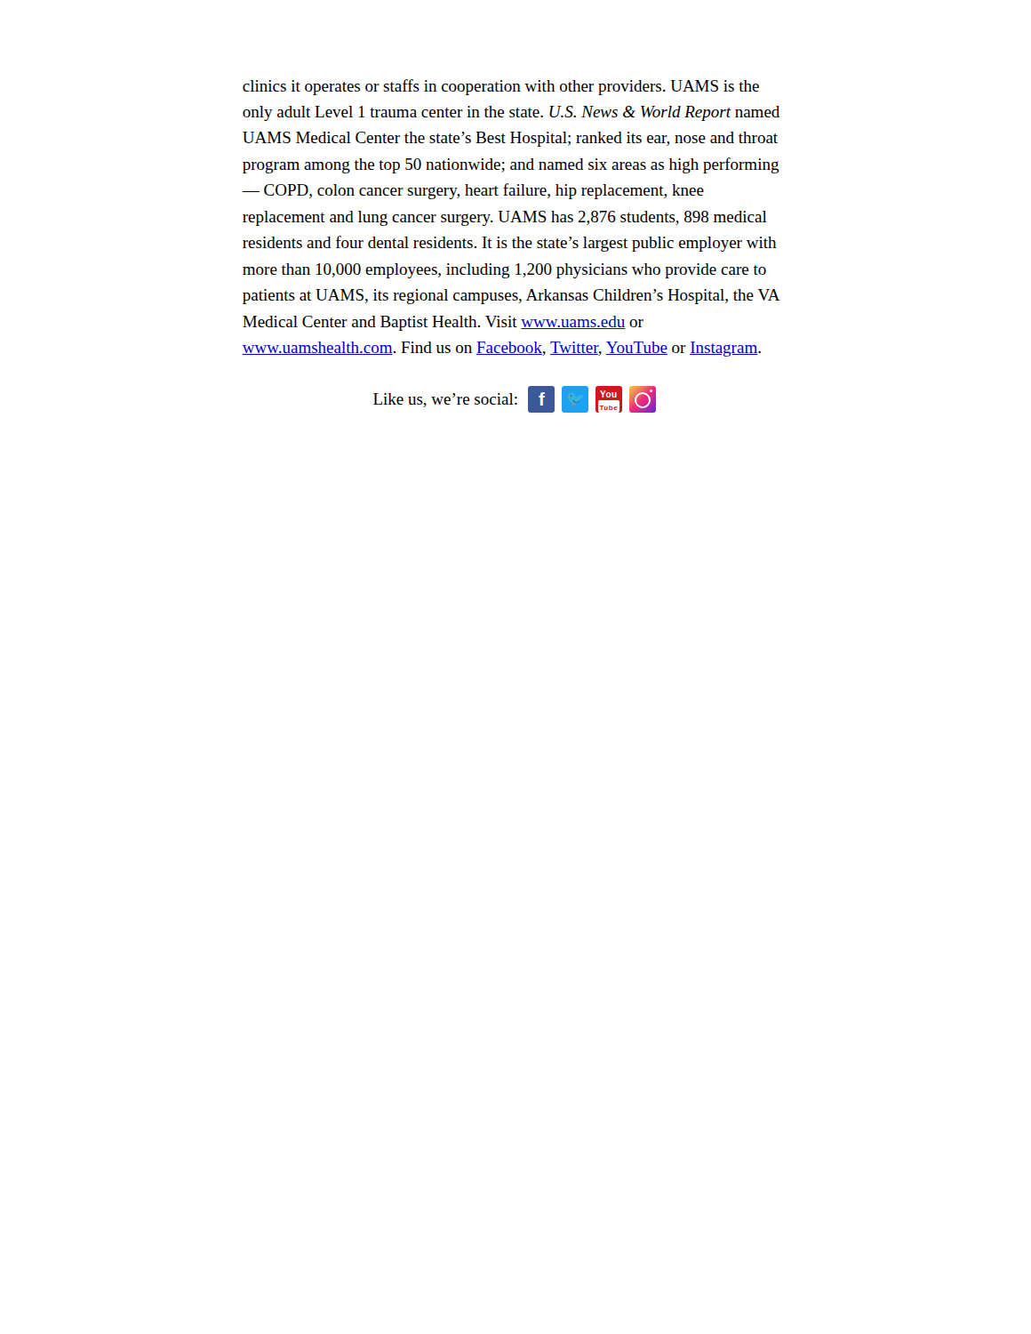clinics it operates or staffs in cooperation with other providers. UAMS is the only adult Level 1 trauma center in the state. U.S. News & World Report named UAMS Medical Center the state’s Best Hospital; ranked its ear, nose and throat program among the top 50 nationwide; and named six areas as high performing — COPD, colon cancer surgery, heart failure, hip replacement, knee replacement and lung cancer surgery. UAMS has 2,876 students, 898 medical residents and four dental residents. It is the state’s largest public employer with more than 10,000 employees, including 1,200 physicians who provide care to patients at UAMS, its regional campuses, Arkansas Children’s Hospital, the VA Medical Center and Baptist Health. Visit www.uams.edu or www.uamshealth.com. Find us on Facebook, Twitter, YouTube or Instagram.
Like us, we’re social: f 🐦 You Tube